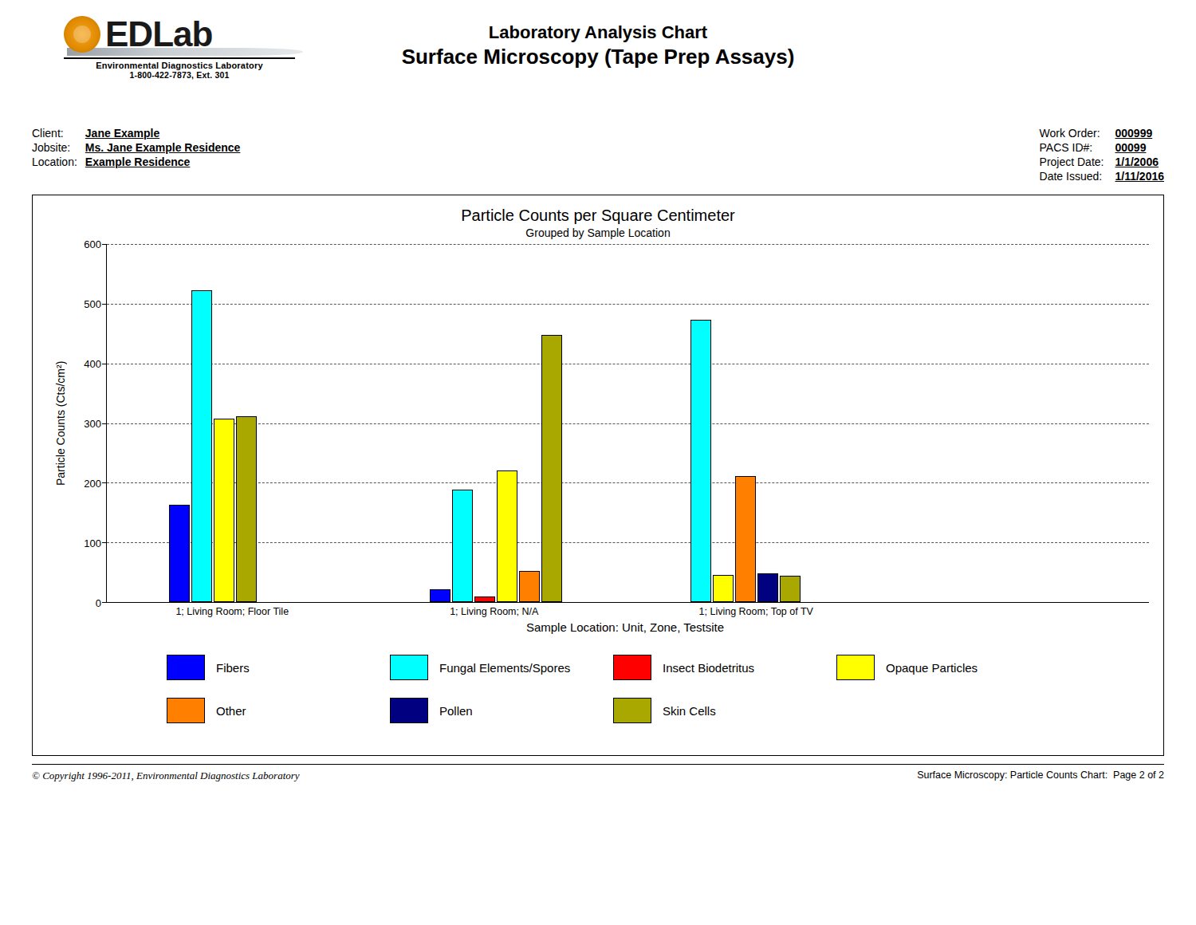ED Lab
Environmental Diagnostics Laboratory 1-800-422-7873, Ext. 301
Laboratory Analysis Chart
Surface Microscopy (Tape Prep Assays)
| Client: | Jane Example |
| Jobsite: | Ms. Jane Example Residence |
| Location: | Example Residence |
| Work Order: | 000999 |
| PACS ID#: | 00099 |
| Project Date: | 1/1/2006 |
| Date Issued: | 1/11/2016 |
Particle Counts per Square Centimeter
Grouped by Sample Location
Particle Counts (Cts/cm²)
600 500 400 300 200 100 0
1; Living Room; Floor Tile
1; Living Room; N/A
1; Living Room; Top of TV
Sample Location: Unit, Zone, Testsite
Fibers
Fungal Elements/Spores
Insect Biodetritus
Opaque Particles
Other
Pollen
Skin Cells
© Copyright 1996-2011, Environmental Diagnostics Laboratory
Surface Microscopy: Particle Counts Chart: Page 2 of 2